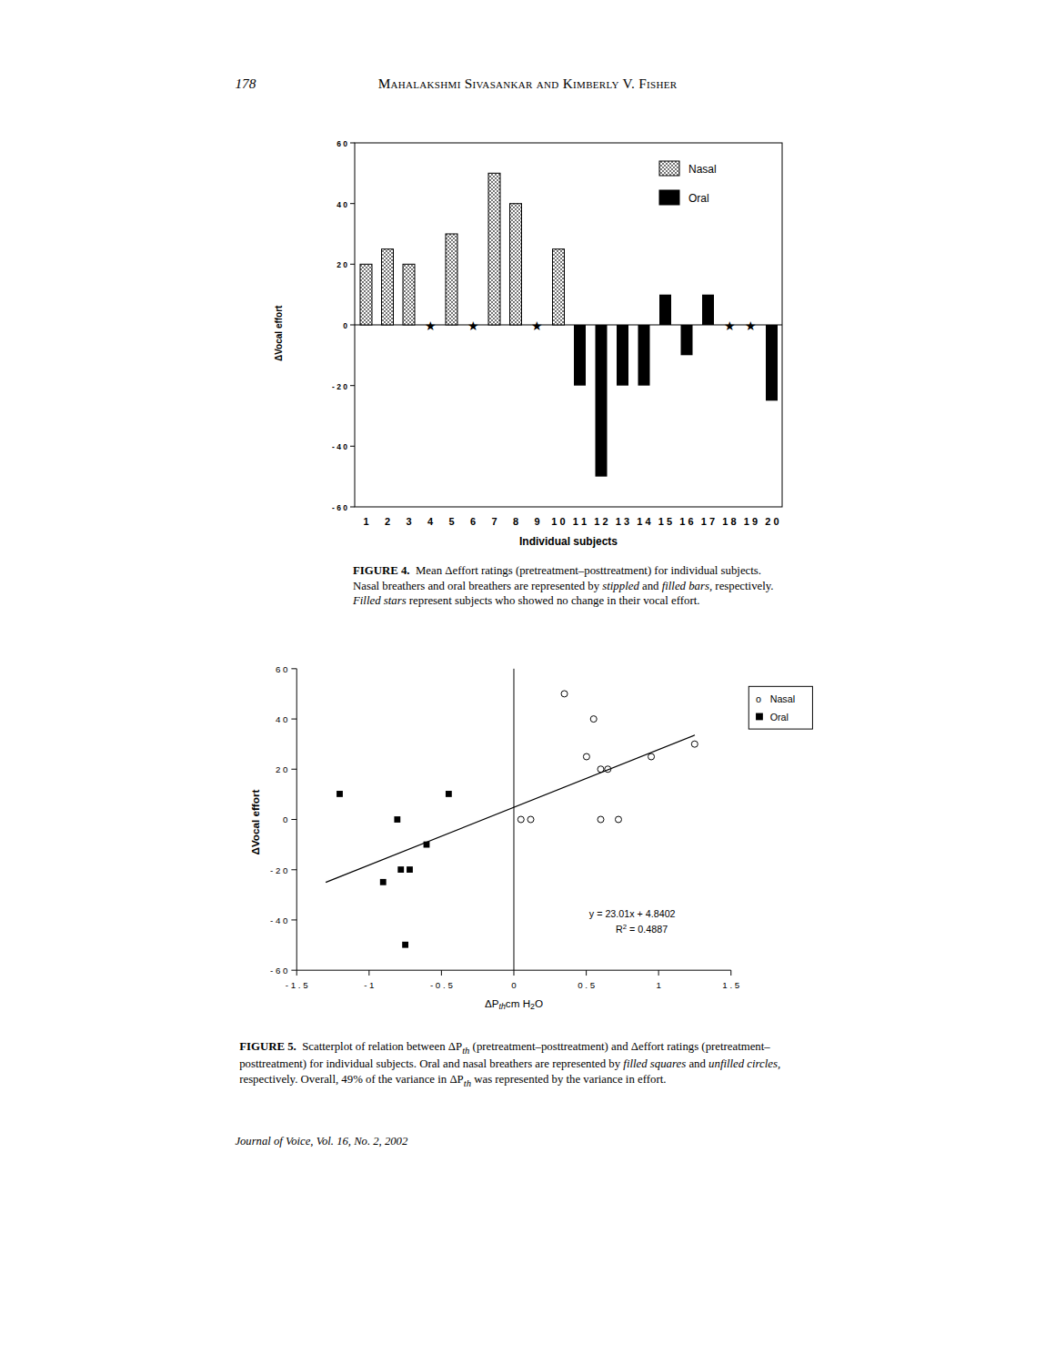178
Mahalakshmi Sivasankar and Kimberly V. Fisher
6 0 4 0 2 0 0 - 2 0 - 4 0 - 6 0 ΔVocal effort Nasal Oral ★ ★ ★ ★ ★ 1 2 3 4 5 6 7 8 9 1 0 1 1 1 2 1 3 1 4 1 5 1 6 1 7 1 8 1 9 2 0 Individual subjects
FIGURE 4. Mean Δeffort ratings (pretreatment–posttreatment) for individual subjects. Nasal breathers and oral breathers are represented by stippled and filled bars, respectively. Filled stars represent subjects who showed no change in their vocal effort.
6 0 4 0 2 0 0 - 2 0 - 4 0 - 6 0 - 1 . 5 - 1 - 0 . 5 0 0 . 5 1 1 . 5 ΔVocal effort ΔPthcm H2O o Nasal Oral y = 23.01x + 4.8402 R2 = 0.4887
FIGURE 5. Scatterplot of relation between ΔPth (pretreatment–posttreatment) and Δeffort ratings (pretreatment–posttreatment) for individual subjects. Oral and nasal breathers are represented by filled squares and unfilled circles, respectively. Overall, 49% of the variance in ΔPth was represented by the variance in effort.
Journal of Voice, Vol. 16, No. 2, 2002